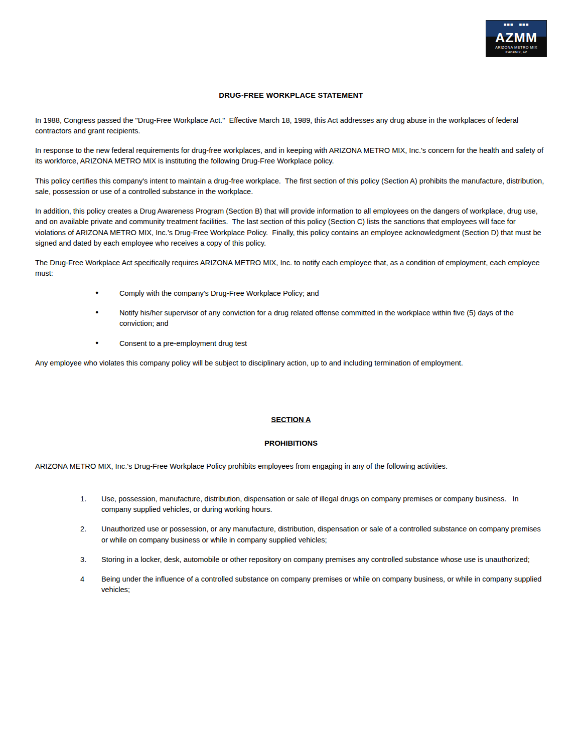■■■ ■■■
AZMM
ARIZONA METRO MIX
PHOENIX, AZ
DRUG-FREE WORKPLACE STATEMENT
In 1988, Congress passed the "Drug-Free Workplace Act." Effective March 18, 1989, this Act addresses any drug abuse in the workplaces of federal contractors and grant recipients.
In response to the new federal requirements for drug-free workplaces, and in keeping with ARIZONA METRO MIX, Inc.'s concern for the health and safety of its workforce, ARIZONA METRO MIX is instituting the following Drug-Free Workplace policy.
This policy certifies this company's intent to maintain a drug-free workplace. The first section of this policy (Section A) prohibits the manufacture, distribution, sale, possession or use of a controlled substance in the workplace.
In addition, this policy creates a Drug Awareness Program (Section B) that will provide information to all employees on the dangers of workplace, drug use, and on available private and community treatment facilities. The last section of this policy (Section C) lists the sanctions that employees will face for violations of ARIZONA METRO MIX, Inc.'s Drug-Free Workplace Policy. Finally, this policy contains an employee acknowledgment (Section D) that must be signed and dated by each employee who receives a copy of this policy.
The Drug-Free Workplace Act specifically requires ARIZONA METRO MIX, Inc. to notify each employee that, as a condition of employment, each employee must:
Comply with the company's Drug-Free Workplace Policy; and
Notify his/her supervisor of any conviction for a drug related offense committed in the workplace within five (5) days of the conviction; and
Consent to a pre-employment drug test
Any employee who violates this company policy will be subject to disciplinary action, up to and including termination of employment.
SECTION A
PROHIBITIONS
ARIZONA METRO MIX, Inc.'s Drug-Free Workplace Policy prohibits employees from engaging in any of the following activities.
1. Use, possession, manufacture, distribution, dispensation or sale of illegal drugs on company premises or company business. In company supplied vehicles, or during working hours.
2. Unauthorized use or possession, or any manufacture, distribution, dispensation or sale of a controlled substance on company premises or while on company business or while in company supplied vehicles;
3. Storing in a locker, desk, automobile or other repository on company premises any controlled substance whose use is unauthorized;
4 Being under the influence of a controlled substance on company premises or while on company business, or while in company supplied vehicles;